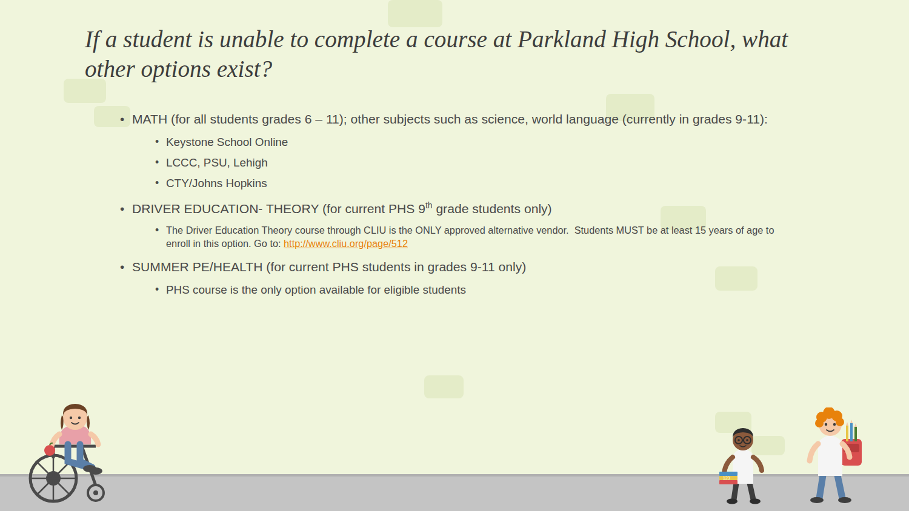If a student is unable to complete a course at Parkland High School, what other options exist?
MATH (for all students grades 6 – 11); other subjects such as science, world language (currently in grades 9-11):
Keystone School Online
LCCC, PSU, Lehigh
CTY/Johns Hopkins
DRIVER EDUCATION- THEORY (for current PHS 9th grade students only)
The Driver Education Theory course through CLIU is the ONLY approved alternative vendor. Students MUST be at least 15 years of age to enroll in this option. Go to: http://www.cliu.org/page/512
SUMMER PE/HEALTH (for current PHS students in grades 9-11 only)
PHS course is the only option available for eligible students
123